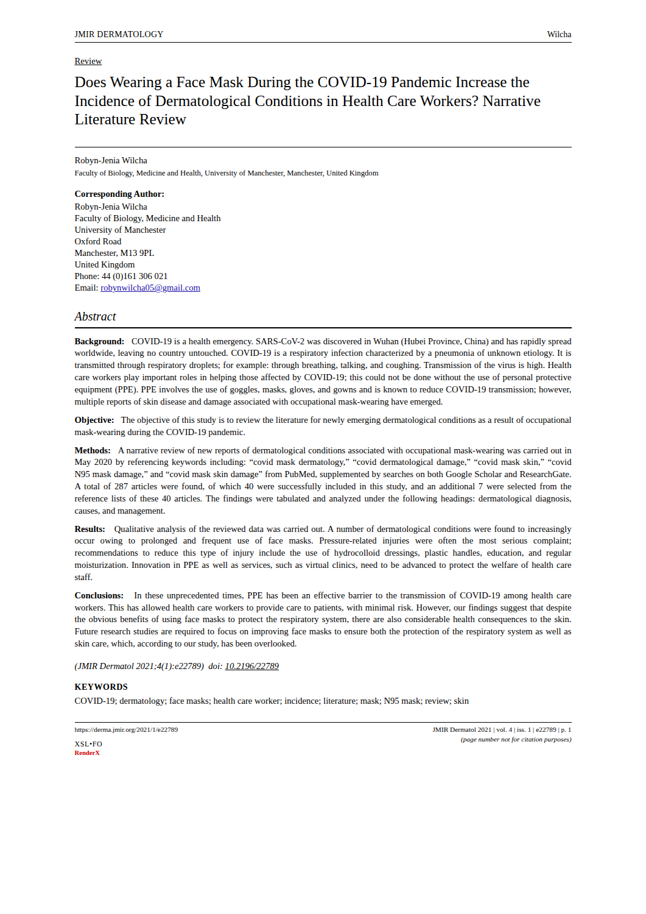JMIR DERMATOLOGY Wilcha
Review
Does Wearing a Face Mask During the COVID-19 Pandemic Increase the Incidence of Dermatological Conditions in Health Care Workers? Narrative Literature Review
Robyn-Jenia Wilcha
Faculty of Biology, Medicine and Health, University of Manchester, Manchester, United Kingdom
Corresponding Author:
Robyn-Jenia Wilcha
Faculty of Biology, Medicine and Health
University of Manchester
Oxford Road
Manchester, M13 9PL
United Kingdom
Phone: 44 (0)161 306 021
Email: robynwilcha05@gmail.com
Abstract
Background: COVID-19 is a health emergency. SARS-CoV-2 was discovered in Wuhan (Hubei Province, China) and has rapidly spread worldwide, leaving no country untouched. COVID-19 is a respiratory infection characterized by a pneumonia of unknown etiology. It is transmitted through respiratory droplets; for example: through breathing, talking, and coughing. Transmission of the virus is high. Health care workers play important roles in helping those affected by COVID-19; this could not be done without the use of personal protective equipment (PPE). PPE involves the use of goggles, masks, gloves, and gowns and is known to reduce COVID-19 transmission; however, multiple reports of skin disease and damage associated with occupational mask-wearing have emerged.
Objective: The objective of this study is to review the literature for newly emerging dermatological conditions as a result of occupational mask-wearing during the COVID-19 pandemic.
Methods: A narrative review of new reports of dermatological conditions associated with occupational mask-wearing was carried out in May 2020 by referencing keywords including: “covid mask dermatology,” “covid dermatological damage,” “covid mask skin,” “covid N95 mask damage,” and “covid mask skin damage” from PubMed, supplemented by searches on both Google Scholar and ResearchGate. A total of 287 articles were found, of which 40 were successfully included in this study, and an additional 7 were selected from the reference lists of these 40 articles. The findings were tabulated and analyzed under the following headings: dermatological diagnosis, causes, and management.
Results: Qualitative analysis of the reviewed data was carried out. A number of dermatological conditions were found to increasingly occur owing to prolonged and frequent use of face masks. Pressure-related injuries were often the most serious complaint; recommendations to reduce this type of injury include the use of hydrocolloid dressings, plastic handles, education, and regular moisturization. Innovation in PPE as well as services, such as virtual clinics, need to be advanced to protect the welfare of health care staff.
Conclusions: In these unprecedented times, PPE has been an effective barrier to the transmission of COVID-19 among health care workers. This has allowed health care workers to provide care to patients, with minimal risk. However, our findings suggest that despite the obvious benefits of using face masks to protect the respiratory system, there are also considerable health consequences to the skin. Future research studies are required to focus on improving face masks to ensure both the protection of the respiratory system as well as skin care, which, according to our study, has been overlooked.
(JMIR Dermatol 2021;4(1):e22789) doi: 10.2196/22789
KEYWORDS
COVID-19; dermatology; face masks; health care worker; incidence; literature; mask; N95 mask; review; skin
https://derma.jmir.org/2021/1/e22789
XSL•FO
RenderX
JMIR Dermatol 2021 | vol. 4 | iss. 1 | e22789 | p. 1
(page number not for citation purposes)